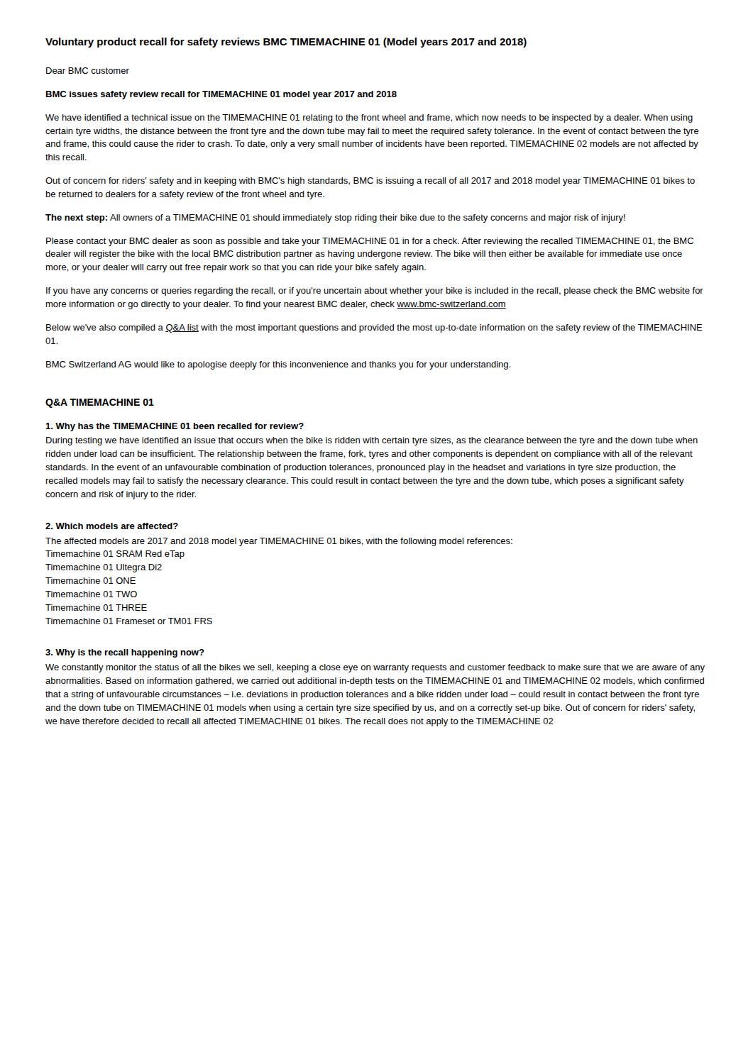Voluntary product recall for safety reviews BMC TIMEMACHINE 01 (Model years 2017 and 2018)
Dear BMC customer
BMC issues safety review recall for TIMEMACHINE 01 model year 2017 and 2018
We have identified a technical issue on the TIMEMACHINE 01 relating to the front wheel and frame, which now needs to be inspected by a dealer. When using certain tyre widths, the distance between the front tyre and the down tube may fail to meet the required safety tolerance. In the event of contact between the tyre and frame, this could cause the rider to crash. To date, only a very small number of incidents have been reported. TIMEMACHINE 02 models are not affected by this recall.
Out of concern for riders' safety and in keeping with BMC's high standards, BMC is issuing a recall of all 2017 and 2018 model year TIMEMACHINE 01 bikes to be returned to dealers for a safety review of the front wheel and tyre.
The next step: All owners of a TIMEMACHINE 01 should immediately stop riding their bike due to the safety concerns and major risk of injury!
Please contact your BMC dealer as soon as possible and take your TIMEMACHINE 01 in for a check. After reviewing the recalled TIMEMACHINE 01, the BMC dealer will register the bike with the local BMC distribution partner as having undergone review. The bike will then either be available for immediate use once more, or your dealer will carry out free repair work so that you can ride your bike safely again.
If you have any concerns or queries regarding the recall, or if you're uncertain about whether your bike is included in the recall, please check the BMC website for more information or go directly to your dealer. To find your nearest BMC dealer, check www.bmc-switzerland.com
Below we've also compiled a Q&A list with the most important questions and provided the most up-to-date information on the safety review of the TIMEMACHINE 01.
BMC Switzerland AG would like to apologise deeply for this inconvenience and thanks you for your understanding.
Q&A TIMEMACHINE 01
1. Why has the TIMEMACHINE 01 been recalled for review?
During testing we have identified an issue that occurs when the bike is ridden with certain tyre sizes, as the clearance between the tyre and the down tube when ridden under load can be insufficient. The relationship between the frame, fork, tyres and other components is dependent on compliance with all of the relevant standards. In the event of an unfavourable combination of production tolerances, pronounced play in the headset and variations in tyre size production, the recalled models may fail to satisfy the necessary clearance. This could result in contact between the tyre and the down tube, which poses a significant safety concern and risk of injury to the rider.
2. Which models are affected?
The affected models are 2017 and 2018 model year TIMEMACHINE 01 bikes, with the following model references:
Timemachine 01 SRAM Red eTap
Timemachine 01 Ultegra Di2
Timemachine 01 ONE
Timemachine 01 TWO
Timemachine 01 THREE
Timemachine 01 Frameset or TM01 FRS
3. Why is the recall happening now?
We constantly monitor the status of all the bikes we sell, keeping a close eye on warranty requests and customer feedback to make sure that we are aware of any abnormalities. Based on information gathered, we carried out additional in-depth tests on the TIMEMACHINE 01 and TIMEMACHINE 02 models, which confirmed that a string of unfavourable circumstances – i.e. deviations in production tolerances and a bike ridden under load – could result in contact between the front tyre and the down tube on TIMEMACHINE 01 models when using a certain tyre size specified by us, and on a correctly set-up bike. Out of concern for riders' safety, we have therefore decided to recall all affected TIMEMACHINE 01 bikes. The recall does not apply to the TIMEMACHINE 02